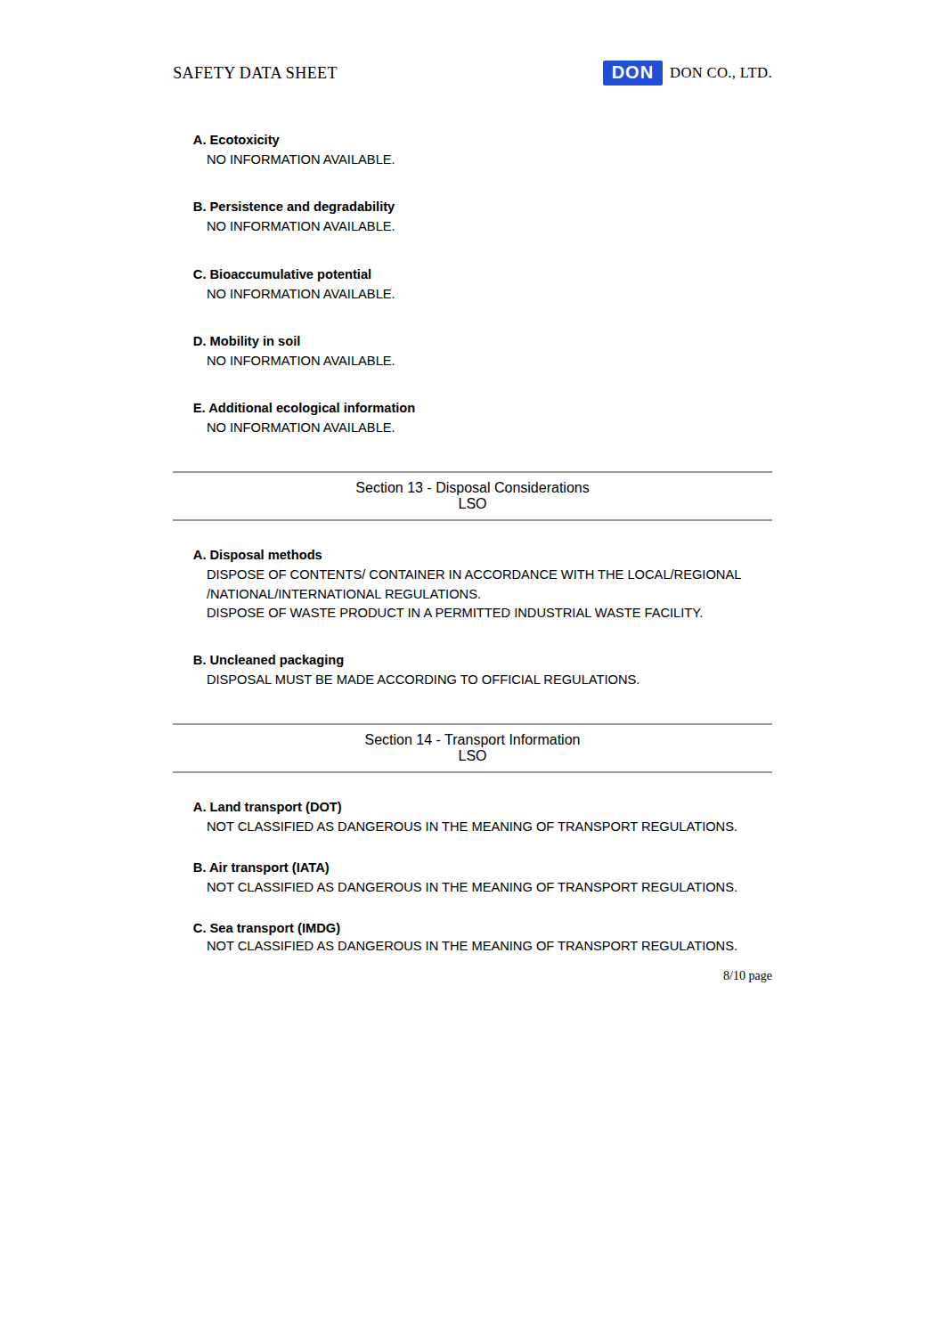SAFETY DATA SHEET
DON DON CO., LTD.
A. Ecotoxicity
NO INFORMATION AVAILABLE.
B. Persistence and degradability
NO INFORMATION AVAILABLE.
C. Bioaccumulative potential
NO INFORMATION AVAILABLE.
D. Mobility in soil
NO INFORMATION AVAILABLE.
E. Additional ecological information
NO INFORMATION AVAILABLE.
Section 13 - Disposal Considerations
LSO
A. Disposal methods
DISPOSE OF CONTENTS/ CONTAINER IN ACCORDANCE WITH THE LOCAL/REGIONAL
/NATIONAL/INTERNATIONAL REGULATIONS.
DISPOSE OF WASTE PRODUCT IN A PERMITTED INDUSTRIAL WASTE FACILITY.
B. Uncleaned packaging
DISPOSAL MUST BE MADE ACCORDING TO OFFICIAL REGULATIONS.
Section 14 - Transport Information
LSO
A. Land transport (DOT)
NOT CLASSIFIED AS DANGEROUS IN THE MEANING OF TRANSPORT REGULATIONS.
B. Air transport (IATA)
NOT CLASSIFIED AS DANGEROUS IN THE MEANING OF TRANSPORT REGULATIONS.
C. Sea transport (IMDG)
NOT CLASSIFIED AS DANGEROUS IN THE MEANING OF TRANSPORT REGULATIONS.
8/10 page